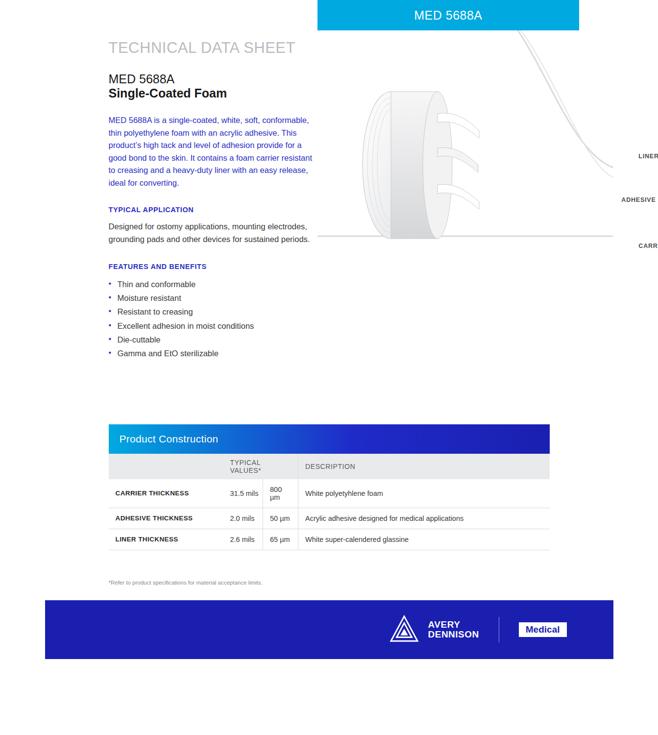TECHNICAL DATA SHEET
MED 5688A
Single-Coated Foam
MED 5688A is a single-coated, white, soft, conformable, thin polyethylene foam with an acrylic adhesive. This product’s high tack and level of adhesion provide for a good bond to the skin. It contains a foam carrier resistant to creasing and a heavy-duty liner with an easy release, ideal for converting.
TYPICAL APPLICATION
Designed for ostomy applications, mounting electrodes, grounding pads and other devices for sustained periods.
FEATURES AND BENEFITS
Thin and conformable
Moisture resistant
Resistant to creasing
Excellent adhesion in moist conditions
Die-cuttable
Gamma and EtO sterilizable
MED 5688A
LINER
ADHESIVE
CARRIER
Product Construction
| | TYPICAL VALUES* | DESCRIPTION |
| --- | --- | --- |
| CARRIER THICKNESS | 31.5 mils | 800 µm | White polyetyhlene foam |
| ADHESIVE THICKNESS | 2.0 mils | 50 µm | Acrylic adhesive designed for medical applications |
| LINER THICKNESS | 2.6 mils | 65 µm | White super-calendered glassine |
*Refer to product specifications for material acceptance limits.
AVERY
DENNISON
Medical